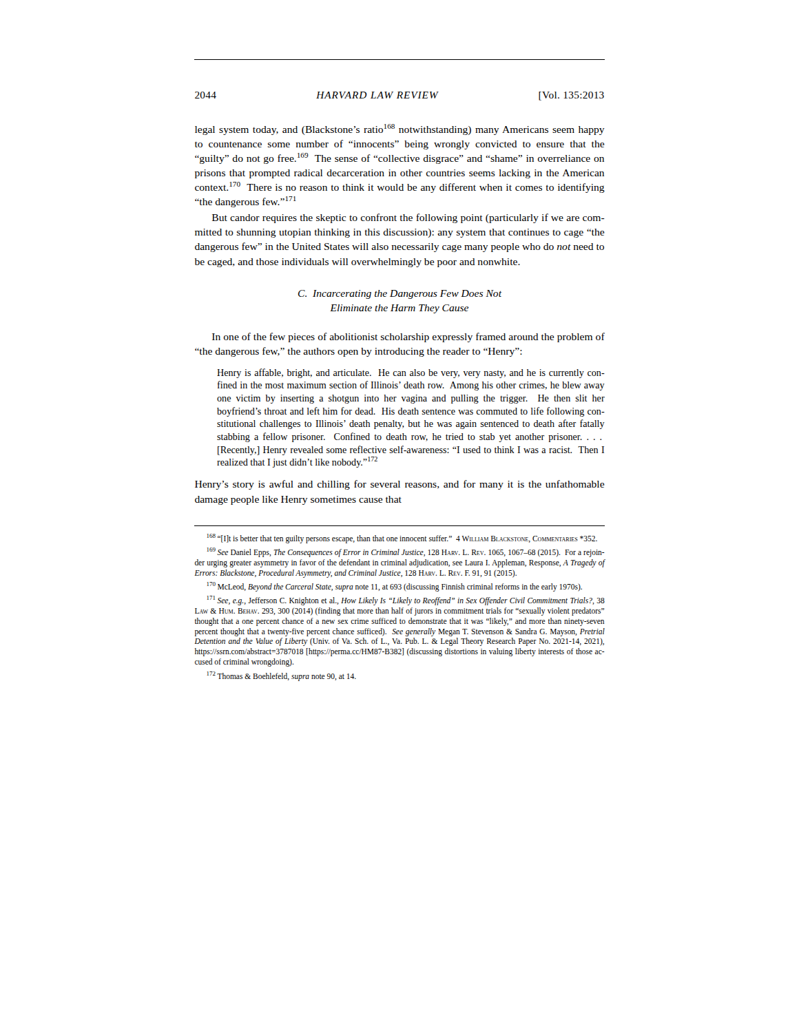2044 HARVARD LAW REVIEW [Vol. 135:2013
legal system today, and (Blackstone’s ratio168 notwithstanding) many Americans seem happy to countenance some number of “innocents” being wrongly convicted to ensure that the “guilty” do not go free.169 The sense of “collective disgrace” and “shame” in overreliance on prisons that prompted radical decarceration in other countries seems lacking in the American context.170 There is no reason to think it would be any different when it comes to identifying “the dangerous few.”171
But candor requires the skeptic to confront the following point (particularly if we are committed to shunning utopian thinking in this discussion): any system that continues to cage “the dangerous few” in the United States will also necessarily cage many people who do not need to be caged, and those individuals will overwhelmingly be poor and nonwhite.
C. Incarcerating the Dangerous Few Does Not
Eliminate the Harm They Cause
In one of the few pieces of abolitionist scholarship expressly framed around the problem of “the dangerous few,” the authors open by introducing the reader to “Henry”:
Henry is affable, bright, and articulate. He can also be very, very nasty, and he is currently confined in the most maximum section of Illinois’ death row. Among his other crimes, he blew away one victim by inserting a shotgun into her vagina and pulling the trigger. He then slit her boyfriend’s throat and left him for dead. His death sentence was commuted to life following constitutional challenges to Illinois’ death penalty, but he was again sentenced to death after fatally stabbing a fellow prisoner. Confined to death row, he tried to stab yet another prisoner. . . . [Recently,] Henry revealed some reflective self-awareness: “I used to think I was a racist. Then I realized that I just didn’t like nobody.”172
Henry’s story is awful and chilling for several reasons, and for many it is the unfathomable damage people like Henry sometimes cause that
168“[I]t is better that ten guilty persons escape, than that one innocent suffer.” 4 William Blackstone, Commentaries *352.
169 See Daniel Epps, The Consequences of Error in Criminal Justice, 128 Harv. L. Rev. 1065, 1067–68 (2015). For a rejoinder urging greater asymmetry in favor of the defendant in criminal adjudication, see Laura I. Appleman, Response, A Tragedy of Errors: Blackstone, Procedural Asymmetry, and Criminal Justice, 128 Harv. L. Rev. F. 91, 91 (2015).
170 McLeod, Beyond the Carceral State, supra note 11, at 693 (discussing Finnish criminal reforms in the early 1970s).
171 See, e.g., Jefferson C. Knighton et al., How Likely Is “Likely to Reoffend” in Sex Offender Civil Commitment Trials?, 38 Law & Hum. Behav. 293, 300 (2014) (finding that more than half of jurors in commitment trials for “sexually violent predators” thought that a one percent chance of a new sex crime sufficed to demonstrate that it was “likely,” and more than ninety-seven percent thought that a twenty-five percent chance sufficed). See generally Megan T. Stevenson & Sandra G. Mayson, Pretrial Detention and the Value of Liberty (Univ. of Va. Sch. of L., Va. Pub. L. & Legal Theory Research Paper No. 2021-14, 2021), https://ssrn.com/abstract=3787018 [https://perma.cc/HM87-B382] (discussing distortions in valuing liberty interests of those accused of criminal wrongdoing).
172 Thomas & Boehlefeld, supra note 90, at 14.